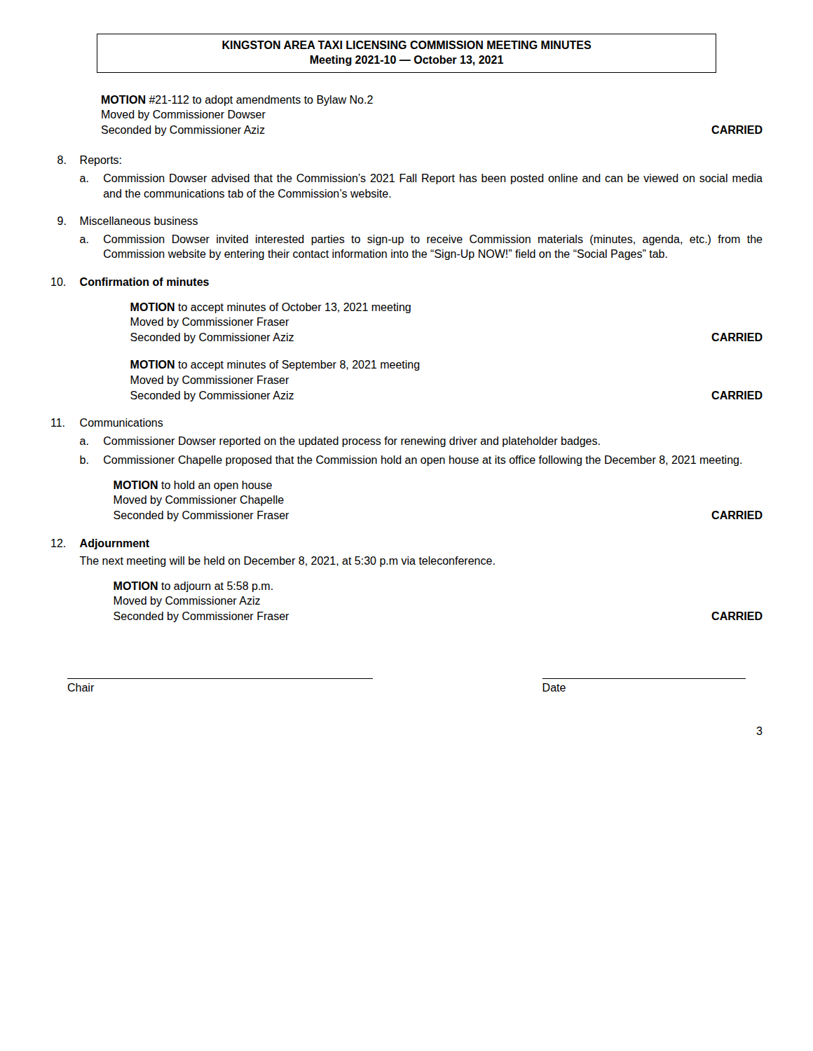KINGSTON AREA TAXI LICENSING COMMISSION MEETING MINUTES Meeting 2021-10 — October 13, 2021
MOTION #21-112 to adopt amendments to Bylaw No.2
Moved by Commissioner Dowser
Seconded by Commissioner Aziz CARRIED
8. Reports:
a. Commission Dowser advised that the Commission’s 2021 Fall Report has been posted online and can be viewed on social media and the communications tab of the Commission’s website.
9. Miscellaneous business
a. Commission Dowser invited interested parties to sign-up to receive Commission materials (minutes, agenda, etc.) from the Commission website by entering their contact information into the “Sign-Up NOW!” field on the “Social Pages” tab.
10. Confirmation of minutes
MOTION to accept minutes of October 13, 2021 meeting
Moved by Commissioner Fraser
Seconded by Commissioner Aziz CARRIED
MOTION to accept minutes of September 8, 2021 meeting
Moved by Commissioner Fraser
Seconded by Commissioner Aziz CARRIED
11. Communications
a. Commissioner Dowser reported on the updated process for renewing driver and plateholder badges.
b. Commissioner Chapelle proposed that the Commission hold an open house at its office following the December 8, 2021 meeting.
MOTION to hold an open house
Moved by Commissioner Chapelle
Seconded by Commissioner Fraser CARRIED
12. Adjournment
The next meeting will be held on December 8, 2021, at 5:30 p.m via teleconference.
MOTION to adjourn at 5:58 p.m.
Moved by Commissioner Aziz
Seconded by Commissioner Fraser CARRIED
Chair
Date
3